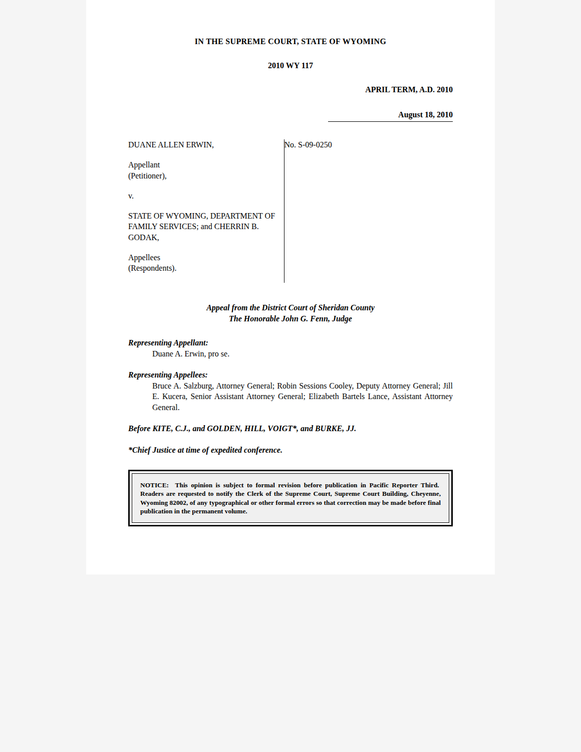IN THE SUPREME COURT, STATE OF WYOMING
2010 WY 117
APRIL TERM, A.D. 2010
August 18, 2010
| DUANE ALLEN ERWIN, Appellant (Petitioner), v. STATE OF WYOMING, DEPARTMENT OF FAMILY SERVICES; and CHERRIN B. GODAK, Appellees (Respondents). | No. S-09-0250 |
Appeal from the District Court of Sheridan County
The Honorable John G. Fenn, Judge
Representing Appellant:
Duane A. Erwin, pro se.
Representing Appellees:
Bruce A. Salzburg, Attorney General; Robin Sessions Cooley, Deputy Attorney General; Jill E. Kucera, Senior Assistant Attorney General; Elizabeth Bartels Lance, Assistant Attorney General.
Before KITE, C.J., and GOLDEN, HILL, VOIGT*, and BURKE, JJ.
*Chief Justice at time of expedited conference.
NOTICE: This opinion is subject to formal revision before publication in Pacific Reporter Third. Readers are requested to notify the Clerk of the Supreme Court, Supreme Court Building, Cheyenne, Wyoming 82002, of any typographical or other formal errors so that correction may be made before final publication in the permanent volume.